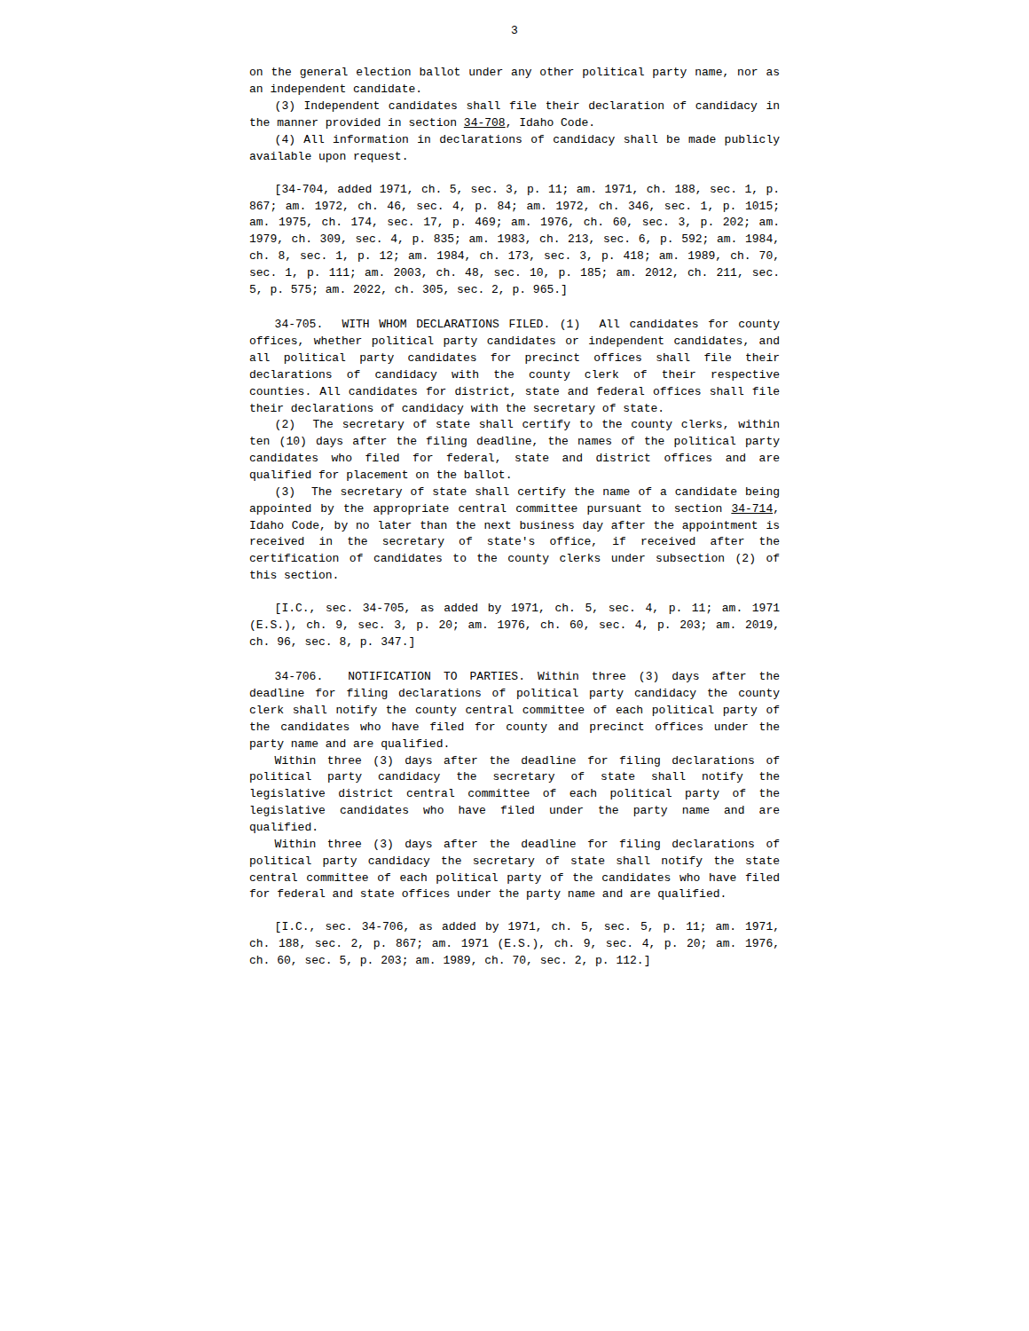3
on the general election ballot under any other political party name, nor as an independent candidate.
(3) Independent candidates shall file their declaration of candidacy in the manner provided in section 34-708, Idaho Code.
(4) All information in declarations of candidacy shall be made publicly available upon request.
[34-704, added 1971, ch. 5, sec. 3, p. 11; am. 1971, ch. 188, sec. 1, p. 867; am. 1972, ch. 46, sec. 4, p. 84; am. 1972, ch. 346, sec. 1, p. 1015; am. 1975, ch. 174, sec. 17, p. 469; am. 1976, ch. 60, sec. 3, p. 202; am. 1979, ch. 309, sec. 4, p. 835; am. 1983, ch. 213, sec. 6, p. 592; am. 1984, ch. 8, sec. 1, p. 12; am. 1984, ch. 173, sec. 3, p. 418; am. 1989, ch. 70, sec. 1, p. 111; am. 2003, ch. 48, sec. 10, p. 185; am. 2012, ch. 211, sec. 5, p. 575; am. 2022, ch. 305, sec. 2, p. 965.]
34-705. WITH WHOM DECLARATIONS FILED. (1) All candidates for county offices, whether political party candidates or independent candidates, and all political party candidates for precinct offices shall file their declarations of candidacy with the county clerk of their respective counties. All candidates for district, state and federal offices shall file their declarations of candidacy with the secretary of state.
(2) The secretary of state shall certify to the county clerks, within ten (10) days after the filing deadline, the names of the political party candidates who filed for federal, state and district offices and are qualified for placement on the ballot.
(3) The secretary of state shall certify the name of a candidate being appointed by the appropriate central committee pursuant to section 34-714, Idaho Code, by no later than the next business day after the appointment is received in the secretary of state's office, if received after the certification of candidates to the county clerks under subsection (2) of this section.
[I.C., sec. 34-705, as added by 1971, ch. 5, sec. 4, p. 11; am. 1971 (E.S.), ch. 9, sec. 3, p. 20; am. 1976, ch. 60, sec. 4, p. 203; am. 2019, ch. 96, sec. 8, p. 347.]
34-706. NOTIFICATION TO PARTIES. Within three (3) days after the deadline for filing declarations of political party candidacy the county clerk shall notify the county central committee of each political party of the candidates who have filed for county and precinct offices under the party name and are qualified.
Within three (3) days after the deadline for filing declarations of political party candidacy the secretary of state shall notify the legislative district central committee of each political party of the legislative candidates who have filed under the party name and are qualified.
Within three (3) days after the deadline for filing declarations of political party candidacy the secretary of state shall notify the state central committee of each political party of the candidates who have filed for federal and state offices under the party name and are qualified.
[I.C., sec. 34-706, as added by 1971, ch. 5, sec. 5, p. 11; am. 1971, ch. 188, sec. 2, p. 867; am. 1971 (E.S.), ch. 9, sec. 4, p. 20; am. 1976, ch. 60, sec. 5, p. 203; am. 1989, ch. 70, sec. 2, p. 112.]